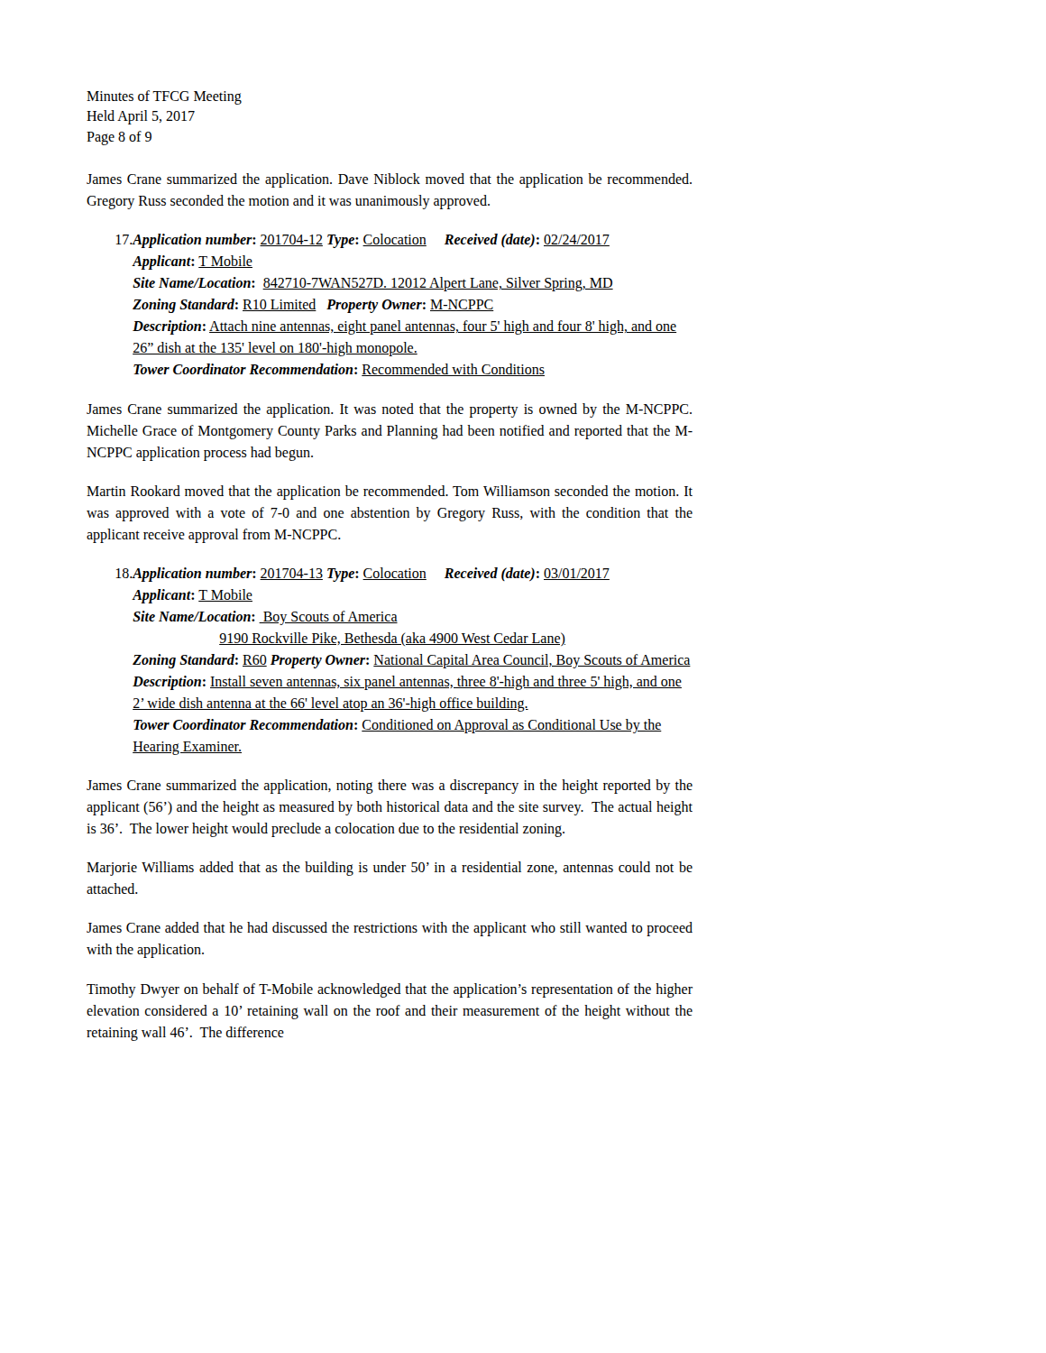Minutes of TFCG Meeting
Held April 5, 2017
Page 8 of 9
James Crane summarized the application. Dave Niblock moved that the application be recommended. Gregory Russ seconded the motion and it was unanimously approved.
17. Application number: 201704-12 Type: Colocation Received (date): 02/24/2017 Applicant: T Mobile Site Name/Location: 842710-7WAN527D. 12012 Alpert Lane, Silver Spring, MD Zoning Standard: R10 Limited Property Owner: M-NCPPC Description: Attach nine antennas, eight panel antennas, four 5' high and four 8' high, and one 26” dish at the 135' level on 180'-high monopole. Tower Coordinator Recommendation: Recommended with Conditions
James Crane summarized the application. It was noted that the property is owned by the M-NCPPC. Michelle Grace of Montgomery County Parks and Planning had been notified and reported that the M-NCPPC application process had begun.
Martin Rookard moved that the application be recommended. Tom Williamson seconded the motion. It was approved with a vote of 7-0 and one abstention by Gregory Russ, with the condition that the applicant receive approval from M-NCPPC.
18. Application number: 201704-13 Type: Colocation Received (date): 03/01/2017 Applicant: T Mobile Site Name/Location: Boy Scouts of America 9190 Rockville Pike, Bethesda (aka 4900 West Cedar Lane) Zoning Standard: R60 Property Owner: National Capital Area Council, Boy Scouts of America Description: Install seven antennas, six panel antennas, three 8'-high and three 5' high, and one 2’ wide dish antenna at the 66' level atop an 36'-high office building. Tower Coordinator Recommendation: Conditioned on Approval as Conditional Use by the Hearing Examiner.
James Crane summarized the application, noting there was a discrepancy in the height reported by the applicant (56’) and the height as measured by both historical data and the site survey. The actual height is 36’. The lower height would preclude a colocation due to the residential zoning.
Marjorie Williams added that as the building is under 50’ in a residential zone, antennas could not be attached.
James Crane added that he had discussed the restrictions with the applicant who still wanted to proceed with the application.
Timothy Dwyer on behalf of T-Mobile acknowledged that the application’s representation of the higher elevation considered a 10’ retaining wall on the roof and their measurement of the height without the retaining wall 46’. The difference